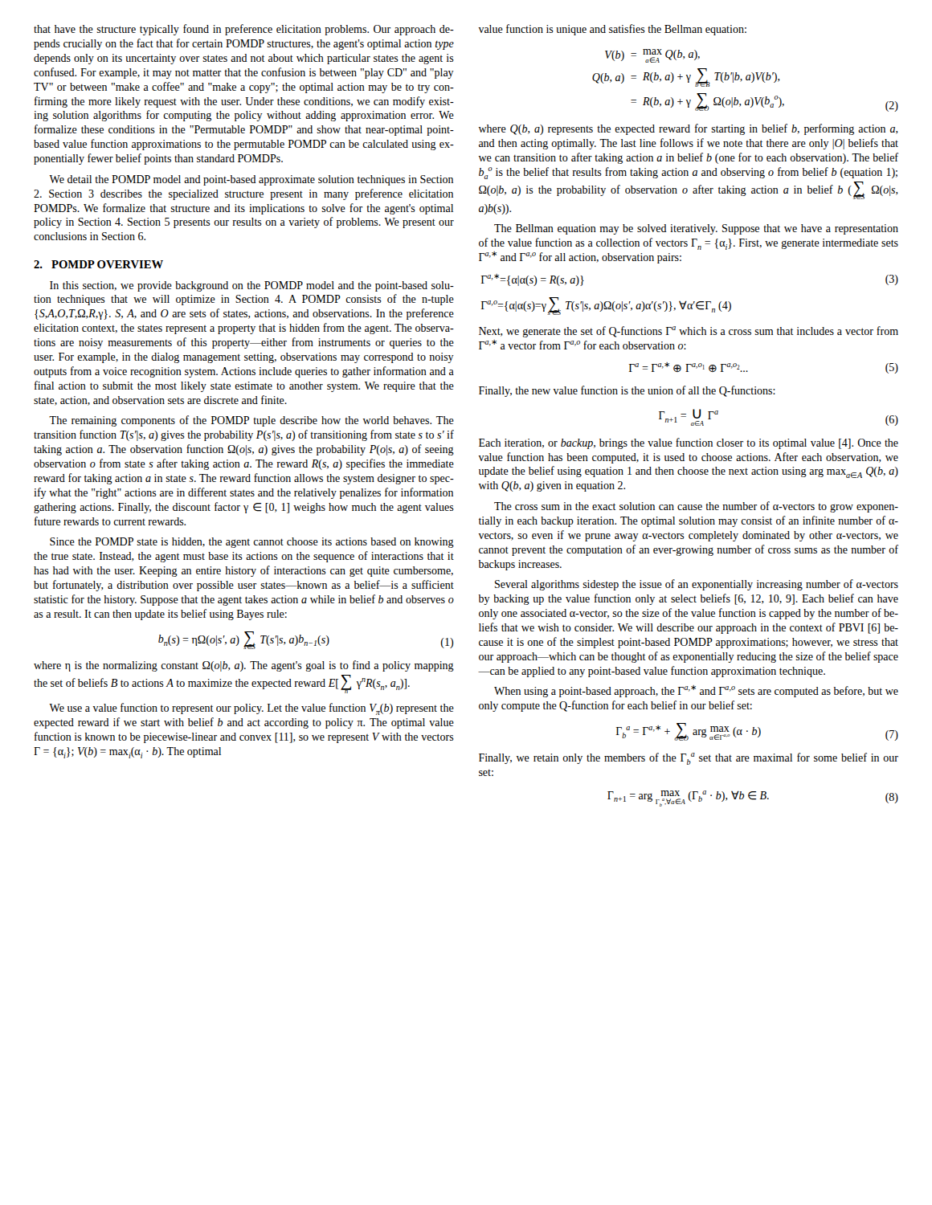that have the structure typically found in preference elicitation problems. Our approach depends crucially on the fact that for certain POMDP structures, the agent's optimal action type depends only on its uncertainty over states and not about which particular states the agent is confused. For example, it may not matter that the confusion is between "play CD" and "play TV" or between "make a coffee" and "make a copy"; the optimal action may be to try confirming the more likely request with the user. Under these conditions, we can modify existing solution algorithms for computing the policy without adding approximation error. We formalize these conditions in the "Permutable POMDP" and show that near-optimal point-based value function approximations to the permutable POMDP can be calculated using exponentially fewer belief points than standard POMDPs.
We detail the POMDP model and point-based approximate solution techniques in Section 2. Section 3 describes the specialized structure present in many preference elicitation POMDPs. We formalize that structure and its implications to solve for the agent's optimal policy in Section 4. Section 5 presents our results on a variety of problems. We present our conclusions in Section 6.
2. POMDP OVERVIEW
In this section, we provide background on the POMDP model and the point-based solution techniques that we will optimize in Section 4. A POMDP consists of the n-tuple {S,A,O,T,Ω,R,γ}. S, A, and O are sets of states, actions, and observations. In the preference elicitation context, the states represent a property that is hidden from the agent. The observations are noisy measurements of this property—either from instruments or queries to the user. For example, in the dialog management setting, observations may correspond to noisy outputs from a voice recognition system. Actions include queries to gather information and a final action to submit the most likely state estimate to another system. We require that the state, action, and observation sets are discrete and finite.
The remaining components of the POMDP tuple describe how the world behaves. The transition function T(s′|s, a) gives the probability P(s′|s, a) of transitioning from state s to s′ if taking action a. The observation function Ω(o|s, a) gives the probability P(o|s, a) of seeing observation o from state s after taking action a. The reward R(s, a) specifies the immediate reward for taking action a in state s. The reward function allows the system designer to specify what the "right" actions are in different states and the relatively penalizes for information gathering actions. Finally, the discount factor γ ∈ [0, 1] weighs how much the agent values future rewards to current rewards.
Since the POMDP state is hidden, the agent cannot choose its actions based on knowing the true state. Instead, the agent must base its actions on the sequence of interactions that it has had with the user. Keeping an entire history of interactions can get quite cumbersome, but fortunately, a distribution over possible user states—known as a belief—is a sufficient statistic for the history. Suppose that the agent takes action a while in belief b and observes o as a result. It can then update its belief using Bayes rule:
bn(s) = ηΩ(o|s′, a) ∑s∈S T(s′|s, a)bn−1(s)
(1)
where η is the normalizing constant Ω(o|b, a). The agent's goal is to find a policy mapping the set of beliefs B to actions A to maximize the expected reward E[∑n γnR(sn, an)].
We use a value function to represent our policy. Let the value function Vπ(b) represent the expected reward if we start with belief b and act according to policy π. The optimal value function is known to be piecewise-linear and convex [11], so we represent V with the vectors Γ = {αi}; V(b) = maxi(αi · b). The optimal
value function is unique and satisfies the Bellman equation:
| V ( b ) | = | max a ∈ A Q ( b , a ), |
| Q ( b , a ) | = | R ( b , a ) + γ ∑ b′ ∈ B T ( b′ / b , a ) V ( b′ ), |
| | = | R ( b , a ) + γ ∑ o ∈ O Ω( o / b , a ) V ( b a o ), |
(2)
where Q(b, a) represents the expected reward for starting in belief b, performing action a, and then acting optimally. The last line follows if we note that there are only |O| beliefs that we can transition to after taking action a in belief b (one for to each observation). The belief bao is the belief that results from taking action a and observing o from belief b (equation 1); Ω(o|b, a) is the probability of observation o after taking action a in belief b (∑s∈S Ω(o|s, a)b(s)).
The Bellman equation may be solved iteratively. Suppose that we have a representation of the value function as a collection of vectors Γn = {αi}. First, we generate intermediate sets Γa,∗ and Γa,o for all action, observation pairs:
Γa,∗={α|α(s) = R(s, a)}
(3)
Γa,o={α|α(s)=γ∑s′∈S T(s′|s, a)Ω(o|s′, a)α′(s′)}, ∀α′∈Γn (4)
Next, we generate the set of Q-functions Γa which is a cross sum that includes a vector from Γa,∗ a vector from Γa,o for each observation o:
Γa = Γa,∗ ⊕ Γa,o1 ⊕ Γa,o2...
(5)
Finally, the new value function is the union of all the Q-functions:
Γn+1 = ∪a∈A Γa
(6)
Each iteration, or backup, brings the value function closer to its optimal value [4]. Once the value function has been computed, it is used to choose actions. After each observation, we update the belief using equation 1 and then choose the next action using arg maxa∈A Q(b, a) with Q(b, a) given in equation 2.
The cross sum in the exact solution can cause the number of α-vectors to grow exponentially in each backup iteration. The optimal solution may consist of an infinite number of α-vectors, so even if we prune away α-vectors completely dominated by other α-vectors, we cannot prevent the computation of an ever-growing number of cross sums as the number of backups increases.
Several algorithms sidestep the issue of an exponentially increasing number of α-vectors by backing up the value function only at select beliefs [6, 12, 10, 9]. Each belief can have only one associated α-vector, so the size of the value function is capped by the number of beliefs that we wish to consider. We will describe our approach in the context of PBVI [6] because it is one of the simplest point-based POMDP approximations; however, we stress that our approach—which can be thought of as exponentially reducing the size of the belief space—can be applied to any point-based value function approximation technique.
When using a point-based approach, the Γa,∗ and Γa,o sets are computed as before, but we only compute the Q-function for each belief in our belief set:
Γba = Γa,∗ + ∑o∈O arg max α∈Γa,o (α · b)
(7)
Finally, we retain only the members of the Γba set that are maximal for some belief in our set:
Γn+1 = arg max Γba,∀a∈A (Γba · b), ∀b ∈ B.
(8)